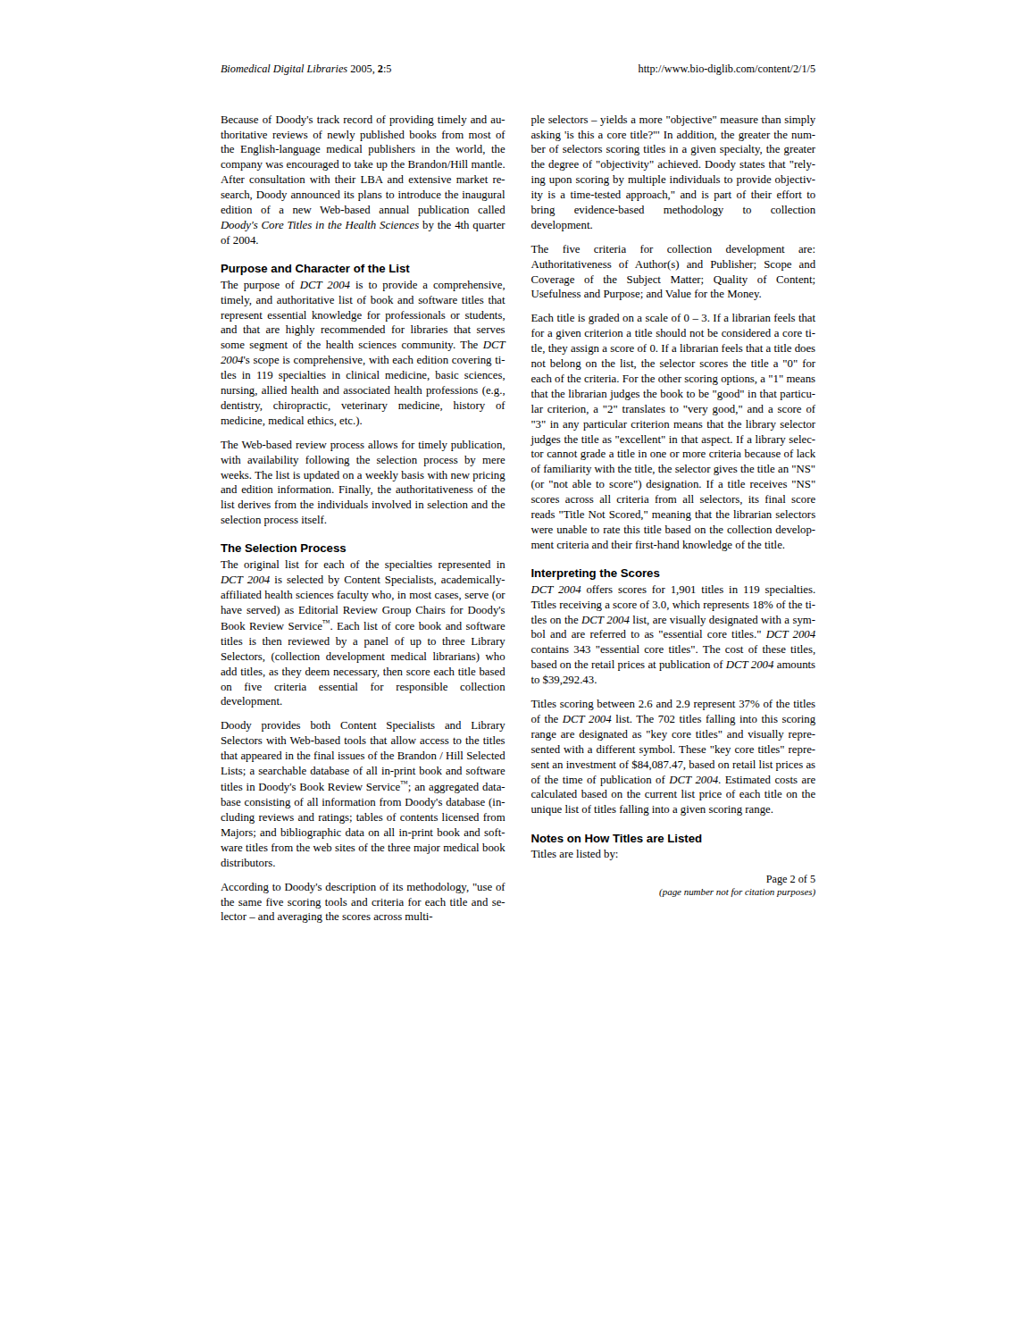Biomedical Digital Libraries 2005, 2:5
http://www.bio-diglib.com/content/2/1/5
Because of Doody's track record of providing timely and authoritative reviews of newly published books from most of the English-language medical publishers in the world, the company was encouraged to take up the Brandon/Hill mantle. After consultation with their LBA and extensive market research, Doody announced its plans to introduce the inaugural edition of a new Web-based annual publication called Doody's Core Titles in the Health Sciences by the 4th quarter of 2004.
Purpose and Character of the List
The purpose of DCT 2004 is to provide a comprehensive, timely, and authoritative list of book and software titles that represent essential knowledge for professionals or students, and that are highly recommended for libraries that serves some segment of the health sciences community. The DCT 2004's scope is comprehensive, with each edition covering titles in 119 specialties in clinical medicine, basic sciences, nursing, allied health and associated health professions (e.g., dentistry, chiropractic, veterinary medicine, history of medicine, medical ethics, etc.).
The Web-based review process allows for timely publication, with availability following the selection process by mere weeks. The list is updated on a weekly basis with new pricing and edition information. Finally, the authoritativeness of the list derives from the individuals involved in selection and the selection process itself.
The Selection Process
The original list for each of the specialties represented in DCT 2004 is selected by Content Specialists, academically-affiliated health sciences faculty who, in most cases, serve (or have served) as Editorial Review Group Chairs for Doody's Book Review Service™. Each list of core book and software titles is then reviewed by a panel of up to three Library Selectors, (collection development medical librarians) who add titles, as they deem necessary, then score each title based on five criteria essential for responsible collection development.
Doody provides both Content Specialists and Library Selectors with Web-based tools that allow access to the titles that appeared in the final issues of the Brandon / Hill Selected Lists; a searchable database of all in-print book and software titles in Doody's Book Review Service™; an aggregated database consisting of all information from Doody's database (including reviews and ratings; tables of contents licensed from Majors; and bibliographic data on all in-print book and software titles from the web sites of the three major medical book distributors.
According to Doody's description of its methodology, "use of the same five scoring tools and criteria for each title and selector – and averaging the scores across multi-
ple selectors – yields a more "objective" measure than simply asking 'is this a core title?"' In addition, the greater the number of selectors scoring titles in a given specialty, the greater the degree of "objectivity" achieved. Doody states that "relying upon scoring by multiple individuals to provide objectivity is a time-tested approach," and is part of their effort to bring evidence-based methodology to collection development.
The five criteria for collection development are: Authoritativeness of Author(s) and Publisher; Scope and Coverage of the Subject Matter; Quality of Content; Usefulness and Purpose; and Value for the Money.
Each title is graded on a scale of 0 – 3. If a librarian feels that for a given criterion a title should not be considered a core title, they assign a score of 0. If a librarian feels that a title does not belong on the list, the selector scores the title a "0" for each of the criteria. For the other scoring options, a "1" means that the librarian judges the book to be "good" in that particular criterion, a "2" translates to "very good," and a score of "3" in any particular criterion means that the library selector judges the title as "excellent" in that aspect. If a library selector cannot grade a title in one or more criteria because of lack of familiarity with the title, the selector gives the title an "NS" (or "not able to score") designation. If a title receives "NS" scores across all criteria from all selectors, its final score reads "Title Not Scored," meaning that the librarian selectors were unable to rate this title based on the collection development criteria and their first-hand knowledge of the title.
Interpreting the Scores
DCT 2004 offers scores for 1,901 titles in 119 specialties. Titles receiving a score of 3.0, which represents 18% of the titles on the DCT 2004 list, are visually designated with a symbol and are referred to as "essential core titles." DCT 2004 contains 343 "essential core titles". The cost of these titles, based on the retail prices at publication of DCT 2004 amounts to $39,292.43.
Titles scoring between 2.6 and 2.9 represent 37% of the titles of the DCT 2004 list. The 702 titles falling into this scoring range are designated as "key core titles" and visually represented with a different symbol. These "key core titles" represent an investment of $84,087.47, based on retail list prices as of the time of publication of DCT 2004. Estimated costs are calculated based on the current list price of each title on the unique list of titles falling into a given scoring range.
Notes on How Titles are Listed
Titles are listed by:
Page 2 of 5
(page number not for citation purposes)